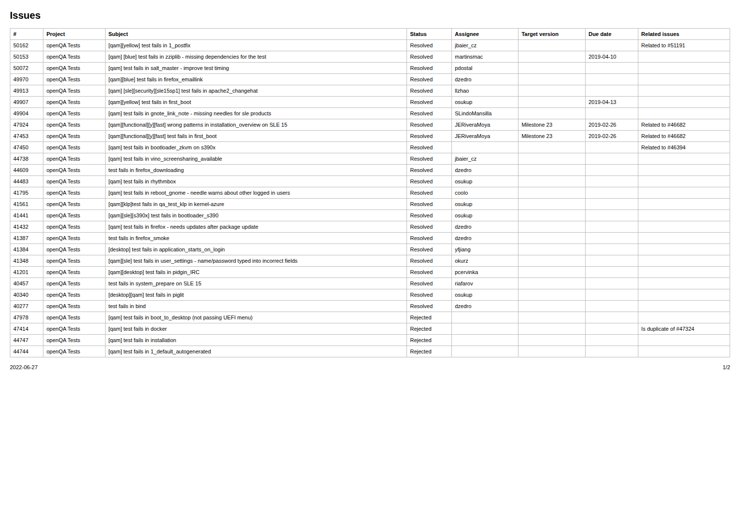Issues
| # | Project | Subject | Status | Assignee | Target version | Due date | Related issues |
| --- | --- | --- | --- | --- | --- | --- | --- |
| 50162 | openQA Tests | [qam][yellow] test fails in 1_postfix | Resolved | jbaier_cz | | | Related to #51191 |
| 50153 | openQA Tests | [qam] [blue] test fails in zziplib - missing dependencies for the test | Resolved | martinsmac | | 2019-04-10 | |
| 50072 | openQA Tests | [qam] test fails in salt_master - improve test timing | Resolved | pdostal | | | |
| 49970 | openQA Tests | [qam][blue] test fails in firefox_emaillink | Resolved | dzedro | | | |
| 49913 | openQA Tests | [qam] [sle][security][sle15sp1] test fails in apache2_changehat | Resolved | llzhao | | | |
| 49907 | openQA Tests | [qam][yellow] test fails in first_boot | Resolved | osukup | | 2019-04-13 | |
| 49904 | openQA Tests | [qam] test fails in gnote_link_note - missing needles for sle products | Resolved | SLindoMansilla | | | |
| 47924 | openQA Tests | [qam][functional][y][fast] wrong patterns in installation_overview on SLE 15 | Resolved | JERiveraMoya | Milestone 23 | 2019-02-26 | Related to #46682 |
| 47453 | openQA Tests | [qam][functional][y][fast] test fails in first_boot | Resolved | JERiveraMoya | Milestone 23 | 2019-02-26 | Related to #46682 |
| 47450 | openQA Tests | [qam] test fails in bootloader_zkvm on s390x | Resolved | | | | Related to #46394 |
| 44738 | openQA Tests | [qam] test fails in vino_screensharing_available | Resolved | jbaier_cz | | | |
| 44609 | openQA Tests | test fails in firefox_downloading | Resolved | dzedro | | | |
| 44483 | openQA Tests | [qam] test fails in rhythmbox | Resolved | osukup | | | |
| 41795 | openQA Tests | [qam] test fails in reboot_gnome - needle warns about other logged in users | Resolved | coolo | | | |
| 41561 | openQA Tests | [qam][klp]test fails in qa_test_klp in kernel-azure | Resolved | osukup | | | |
| 41441 | openQA Tests | [qam][sle][s390x] test fails in bootloader_s390 | Resolved | osukup | | | |
| 41432 | openQA Tests | [qam] test fails in firefox - needs updates after package update | Resolved | dzedro | | | |
| 41387 | openQA Tests | test fails in firefox_smoke | Resolved | dzedro | | | |
| 41384 | openQA Tests | [desktop] test fails in application_starts_on_login | Resolved | yfjiang | | | |
| 41348 | openQA Tests | [qam][sle] test fails in user_settings - name/password typed into incorrect fields | Resolved | okurz | | | |
| 41201 | openQA Tests | [qam][desktop] test fails in pidgin_IRC | Resolved | pcervinka | | | |
| 40457 | openQA Tests | test fails in system_prepare on SLE 15 | Resolved | riafarov | | | |
| 40340 | openQA Tests | [desktop][qam] test fails in piglit | Resolved | osukup | | | |
| 40277 | openQA Tests | test fails in bind | Resolved | dzedro | | | |
| 47978 | openQA Tests | [qam] test fails in boot_to_desktop (not passing UEFI menu) | Rejected | | | | |
| 47414 | openQA Tests | [qam] test fails in docker | Rejected | | | | Is duplicate of #47324 |
| 44747 | openQA Tests | [qam] test fails in installation | Rejected | | | | |
| 44744 | openQA Tests | [qam] test fails in 1_default_autogenerated | Rejected | | | | |
2022-06-27 1/2